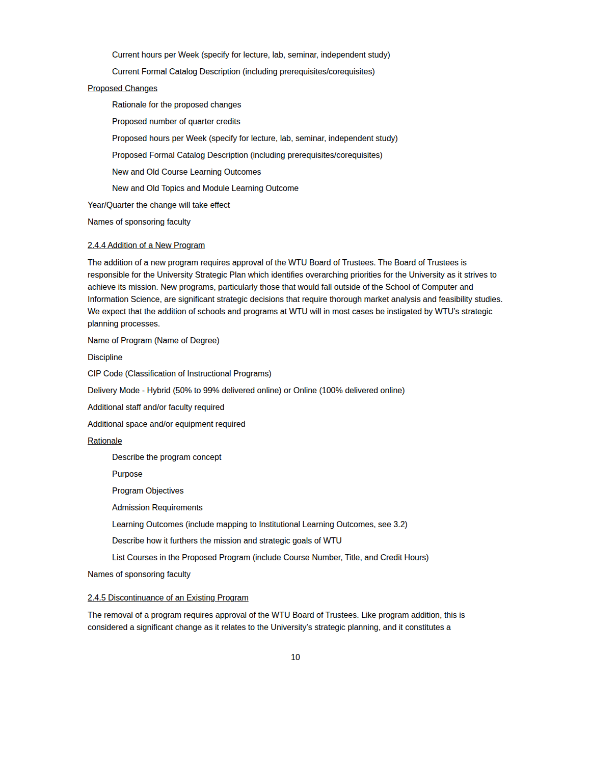Current hours per Week (specify for lecture, lab, seminar, independent study)
Current Formal Catalog Description (including prerequisites/corequisites)
Proposed Changes
Rationale for the proposed changes
Proposed number of quarter credits
Proposed hours per Week (specify for lecture, lab, seminar, independent study)
Proposed Formal Catalog Description (including prerequisites/corequisites)
New and Old Course Learning Outcomes
New and Old Topics and Module Learning Outcome
Year/Quarter the change will take effect
Names of sponsoring faculty
2.4.4 Addition of a New Program
The addition of a new program requires approval of the WTU Board of Trustees. The Board of Trustees is responsible for the University Strategic Plan which identifies overarching priorities for the University as it strives to achieve its mission. New programs, particularly those that would fall outside of the School of Computer and Information Science, are significant strategic decisions that require thorough market analysis and feasibility studies. We expect that the addition of schools and programs at WTU will in most cases be instigated by WTU’s strategic planning processes.
Name of Program (Name of Degree)
Discipline
CIP Code (Classification of Instructional Programs)
Delivery Mode - Hybrid (50% to 99% delivered online) or Online (100% delivered online)
Additional staff and/or faculty required
Additional space and/or equipment required
Rationale
Describe the program concept
Purpose
Program Objectives
Admission Requirements
Learning Outcomes (include mapping to Institutional Learning Outcomes, see 3.2)
Describe how it furthers the mission and strategic goals of WTU
List Courses in the Proposed Program (include Course Number, Title, and Credit Hours)
Names of sponsoring faculty
2.4.5 Discontinuance of an Existing Program
The removal of a program requires approval of the WTU Board of Trustees. Like program addition, this is considered a significant change as it relates to the University’s strategic planning, and it constitutes a
10